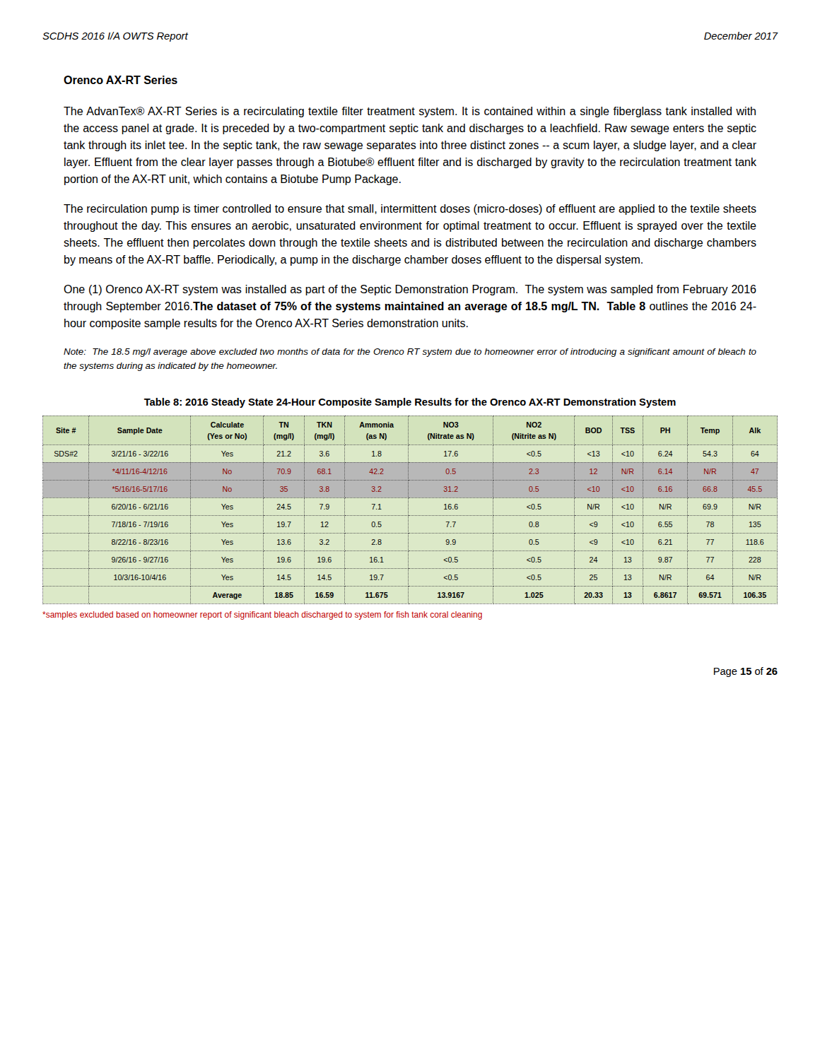SCDHS 2016 I/A OWTS Report
December 2017
Orenco AX-RT Series
The AdvanTex® AX-RT Series is a recirculating textile filter treatment system. It is contained within a single fiberglass tank installed with the access panel at grade. It is preceded by a two-compartment septic tank and discharges to a leachfield. Raw sewage enters the septic tank through its inlet tee. In the septic tank, the raw sewage separates into three distinct zones -- a scum layer, a sludge layer, and a clear layer. Effluent from the clear layer passes through a Biotube® effluent filter and is discharged by gravity to the recirculation treatment tank portion of the AX-RT unit, which contains a Biotube Pump Package.
The recirculation pump is timer controlled to ensure that small, intermittent doses (micro-doses) of effluent are applied to the textile sheets throughout the day. This ensures an aerobic, unsaturated environment for optimal treatment to occur. Effluent is sprayed over the textile sheets. The effluent then percolates down through the textile sheets and is distributed between the recirculation and discharge chambers by means of the AX-RT baffle. Periodically, a pump in the discharge chamber doses effluent to the dispersal system.
One (1) Orenco AX-RT system was installed as part of the Septic Demonstration Program. The system was sampled from February 2016 through September 2016.The dataset of 75% of the systems maintained an average of 18.5 mg/L TN. Table 8 outlines the 2016 24-hour composite sample results for the Orenco AX-RT Series demonstration units.
Note: The 18.5 mg/l average above excluded two months of data for the Orenco RT system due to homeowner error of introducing a significant amount of bleach to the systems during as indicated by the homeowner.
Table 8: 2016 Steady State 24-Hour Composite Sample Results for the Orenco AX-RT Demonstration System
| Site # | Sample Date | Calculate (Yes or No) | TN (mg/l) | TKN (mg/l) | Ammonia (as N) | NO3 (Nitrate as N) | NO2 (Nitrite as N) | BOD | TSS | PH | Temp | Alk |
| --- | --- | --- | --- | --- | --- | --- | --- | --- | --- | --- | --- | --- |
| SDS#2 | 3/21/16 - 3/22/16 | Yes | 21.2 | 3.6 | 1.8 | 17.6 | <0.5 | <13 | <10 | 6.24 | 54.3 | 64 |
| | *4/11/16-4/12/16 | No | 70.9 | 68.1 | 42.2 | 0.5 | 2.3 | 12 | N/R | 6.14 | N/R | 47 |
| | *5/16/16-5/17/16 | No | 35 | 3.8 | 3.2 | 31.2 | 0.5 | <10 | <10 | 6.16 | 66.8 | 45.5 |
| | 6/20/16 - 6/21/16 | Yes | 24.5 | 7.9 | 7.1 | 16.6 | <0.5 | N/R | <10 | N/R | 69.9 | N/R |
| | 7/18/16 - 7/19/16 | Yes | 19.7 | 12 | 0.5 | 7.7 | 0.8 | <9 | <10 | 6.55 | 78 | 135 |
| | 8/22/16 - 8/23/16 | Yes | 13.6 | 3.2 | 2.8 | 9.9 | 0.5 | <9 | <10 | 6.21 | 77 | 118.6 |
| | 9/26/16 - 9/27/16 | Yes | 19.6 | 19.6 | 16.1 | <0.5 | <0.5 | 24 | 13 | 9.87 | 77 | 228 |
| | 10/3/16-10/4/16 | Yes | 14.5 | 14.5 | 19.7 | <0.5 | <0.5 | 25 | 13 | N/R | 64 | N/R |
| | | Average | 18.85 | 16.59 | 11.675 | 13.9167 | 1.025 | 20.33 | 13 | 6.8617 | 69.571 | 106.35 |
*samples excluded based on homeowner report of significant bleach discharged to system for fish tank coral cleaning
Page 15 of 26